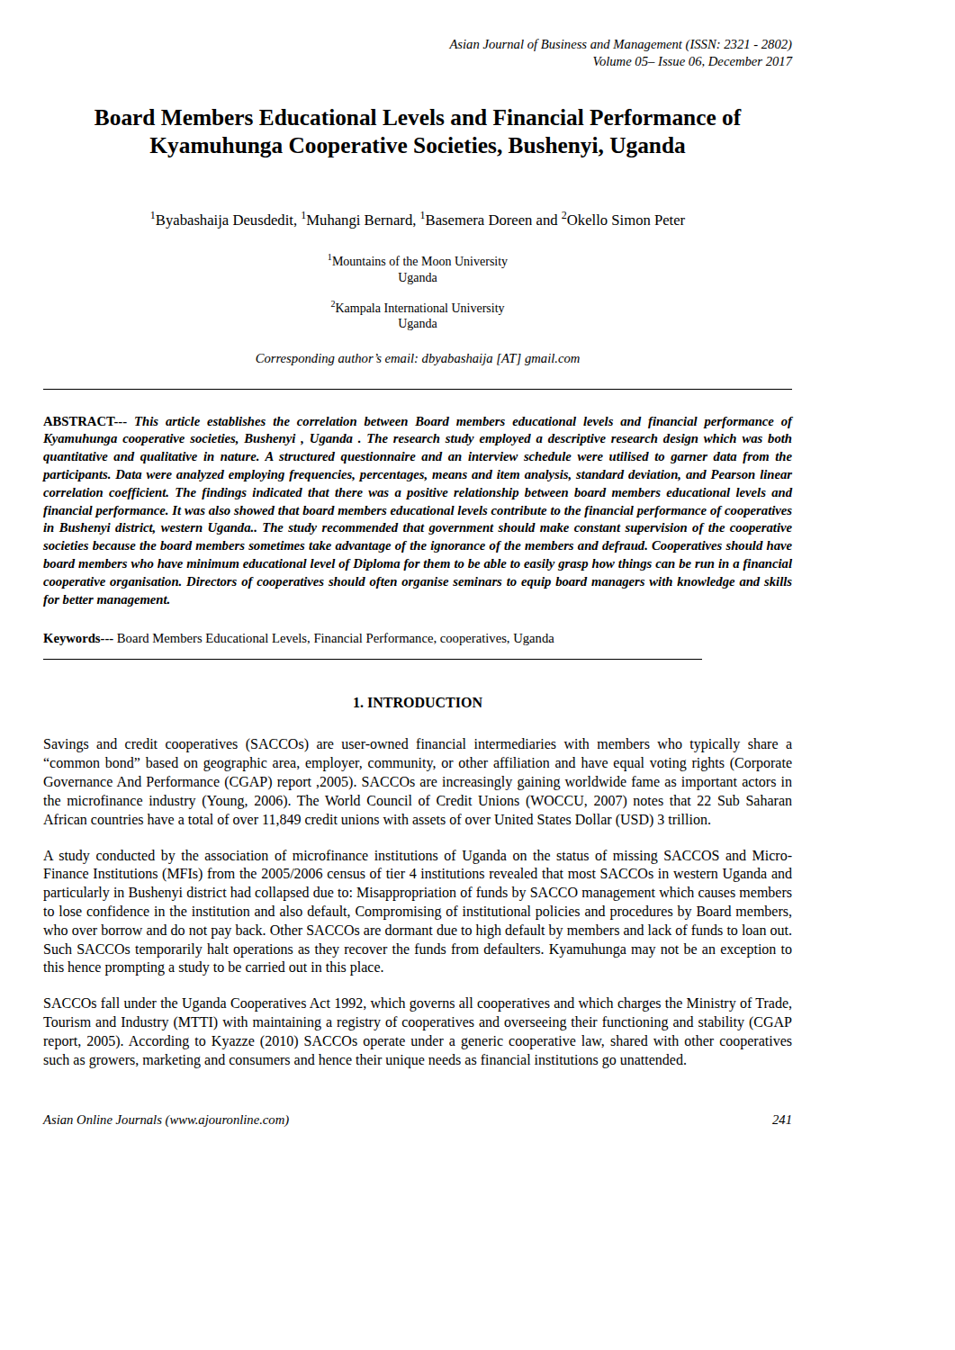Asian Journal of Business and Management (ISSN: 2321 - 2802)
Volume 05– Issue 06, December 2017
Board Members Educational Levels and Financial Performance of Kyamuhunga Cooperative Societies, Bushenyi, Uganda
1Byabashaija Deusdedit, 1Muhangi Bernard, 1Basemera Doreen and 2Okello Simon Peter
1Mountains of the Moon University
Uganda
2Kampala International University
Uganda
Corresponding author’s email: dbyabashaija [AT] gmail.com
ABSTRACT--- This article establishes the correlation between Board members educational levels and financial performance of Kyamuhunga cooperative societies, Bushenyi , Uganda . The research study employed a descriptive research design which was both quantitative and qualitative in nature. A structured questionnaire and an interview schedule were utilised to garner data from the participants. Data were analyzed employing frequencies, percentages, means and item analysis, standard deviation, and Pearson linear correlation coefficient. The findings indicated that there was a positive relationship between board members educational levels and financial performance. It was also showed that board members educational levels contribute to the financial performance of cooperatives in Bushenyi district, western Uganda.. The study recommended that government should make constant supervision of the cooperative societies because the board members sometimes take advantage of the ignorance of the members and defraud. Cooperatives should have board members who have minimum educational level of Diploma for them to be able to easily grasp how things can be run in a financial cooperative organisation. Directors of cooperatives should often organise seminars to equip board managers with knowledge and skills for better management.
Keywords--- Board Members Educational Levels, Financial Performance, cooperatives, Uganda
1. INTRODUCTION
Savings and credit cooperatives (SACCOs) are user-owned financial intermediaries with members who typically share a “common bond” based on geographic area, employer, community, or other affiliation and have equal voting rights (Corporate Governance And Performance (CGAP) report ,2005). SACCOs are increasingly gaining worldwide fame as important actors in the microfinance industry (Young, 2006). The World Council of Credit Unions (WOCCU, 2007) notes that 22 Sub Saharan African countries have a total of over 11,849 credit unions with assets of over United States Dollar (USD) 3 trillion.
A study conducted by the association of microfinance institutions of Uganda on the status of missing SACCOS and Micro-Finance Institutions (MFIs) from the 2005/2006 census of tier 4 institutions revealed that most SACCOs in western Uganda and particularly in Bushenyi district had collapsed due to: Misappropriation of funds by SACCO management which causes members to lose confidence in the institution and also default, Compromising of institutional policies and procedures by Board members, who over borrow and do not pay back. Other SACCOs are dormant due to high default by members and lack of funds to loan out. Such SACCOs temporarily halt operations as they recover the funds from defaulters. Kyamuhunga may not be an exception to this hence prompting a study to be carried out in this place.
SACCOs fall under the Uganda Cooperatives Act 1992, which governs all cooperatives and which charges the Ministry of Trade, Tourism and Industry (MTTI) with maintaining a registry of cooperatives and overseeing their functioning and stability (CGAP report, 2005). According to Kyazze (2010) SACCOs operate under a generic cooperative law, shared with other cooperatives such as growers, marketing and consumers and hence their unique needs as financial institutions go unattended.
Asian Online Journals (www.ajouronline.com) 241